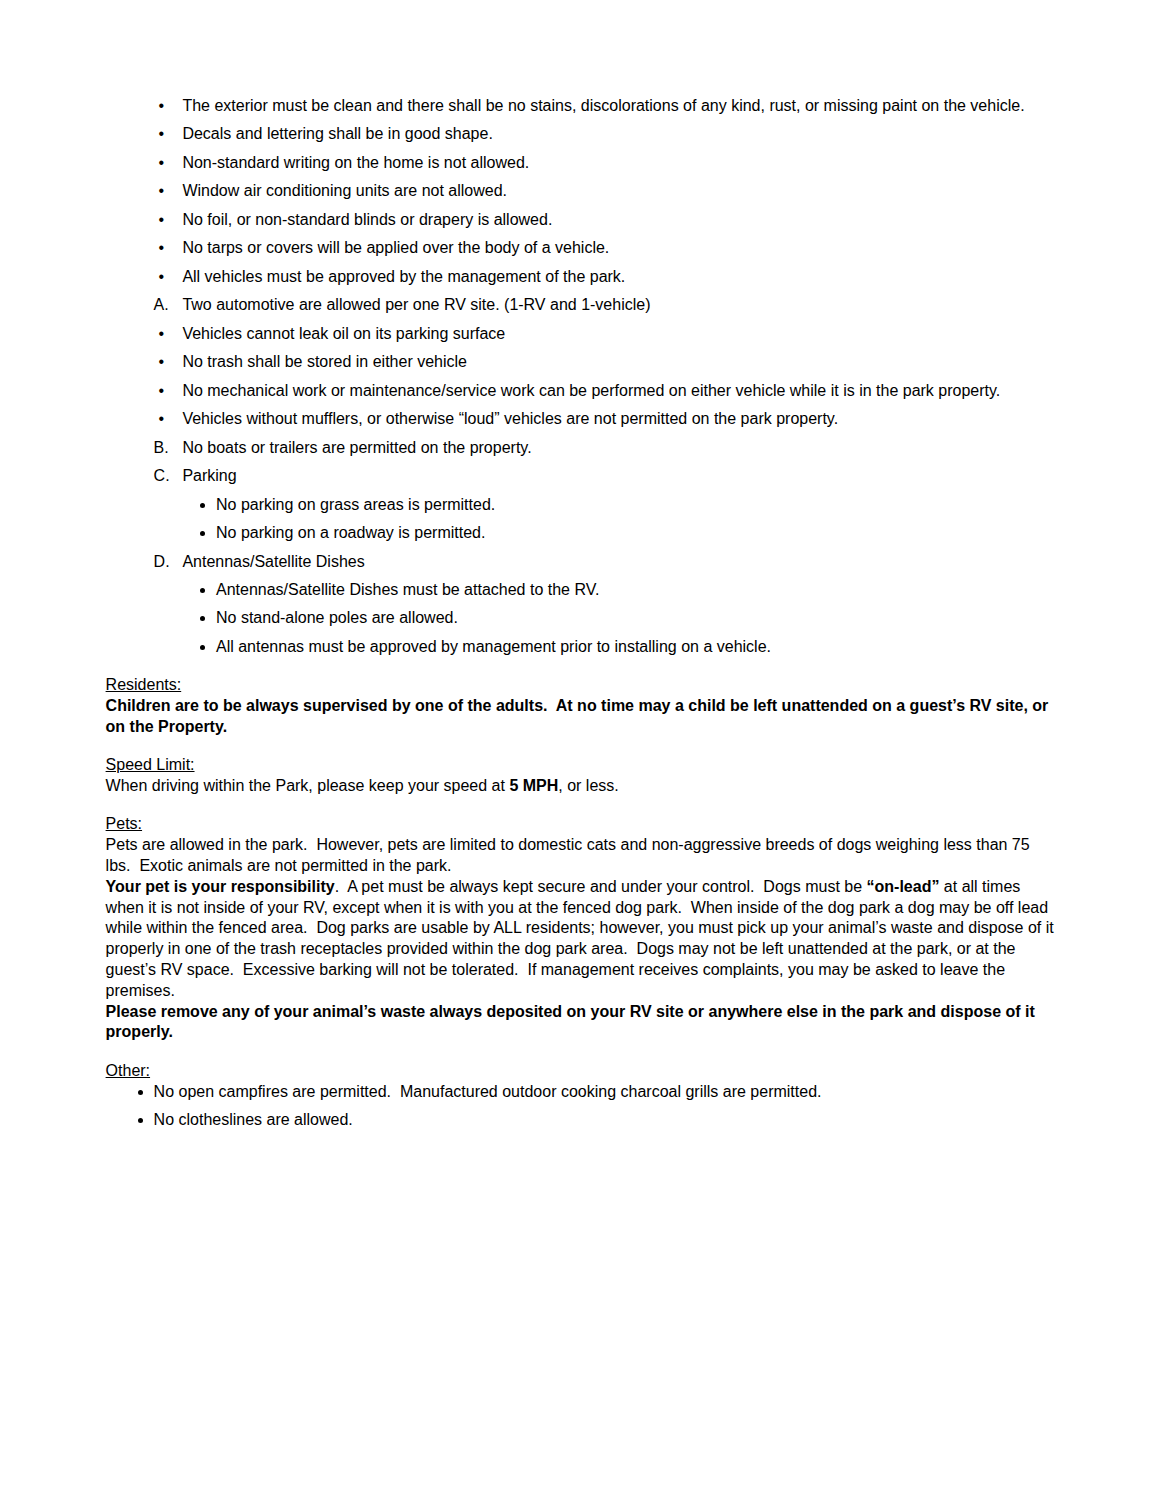The exterior must be clean and there shall be no stains, discolorations of any kind, rust, or missing paint on the vehicle.
Decals and lettering shall be in good shape.
Non-standard writing on the home is not allowed.
Window air conditioning units are not allowed.
No foil, or non-standard blinds or drapery is allowed.
No tarps or covers will be applied over the body of a vehicle.
All vehicles must be approved by the management of the park.
Two automotive are allowed per one RV site. (1-RV and 1-vehicle)
Vehicles cannot leak oil on its parking surface
No trash shall be stored in either vehicle
No mechanical work or maintenance/service work can be performed on either vehicle while it is in the park property.
Vehicles without mufflers, or otherwise “loud” vehicles are not permitted on the park property.
No boats or trailers are permitted on the property.
Parking
No parking on grass areas is permitted.
No parking on a roadway is permitted.
Antennas/Satellite Dishes
Antennas/Satellite Dishes must be attached to the RV.
No stand-alone poles are allowed.
All antennas must be approved by management prior to installing on a vehicle.
Residents:
Children are to be always supervised by one of the adults. At no time may a child be left unattended on a guest’s RV site, or on the Property.
Speed Limit:
When driving within the Park, please keep your speed at 5 MPH, or less.
Pets:
Pets are allowed in the park. However, pets are limited to domestic cats and non-aggressive breeds of dogs weighing less than 75 lbs. Exotic animals are not permitted in the park.
Your pet is your responsibility. A pet must be always kept secure and under your control. Dogs must be “on-lead” at all times when it is not inside of your RV, except when it is with you at the fenced dog park. When inside of the dog park a dog may be off lead while within the fenced area. Dog parks are usable by ALL residents; however, you must pick up your animal’s waste and dispose of it properly in one of the trash receptacles provided within the dog park area. Dogs may not be left unattended at the park, or at the guest’s RV space. Excessive barking will not be tolerated. If management receives complaints, you may be asked to leave the premises.
Please remove any of your animal’s waste always deposited on your RV site or anywhere else in the park and dispose of it properly.
Other:
No open campfires are permitted. Manufactured outdoor cooking charcoal grills are permitted.
No clotheslines are allowed.